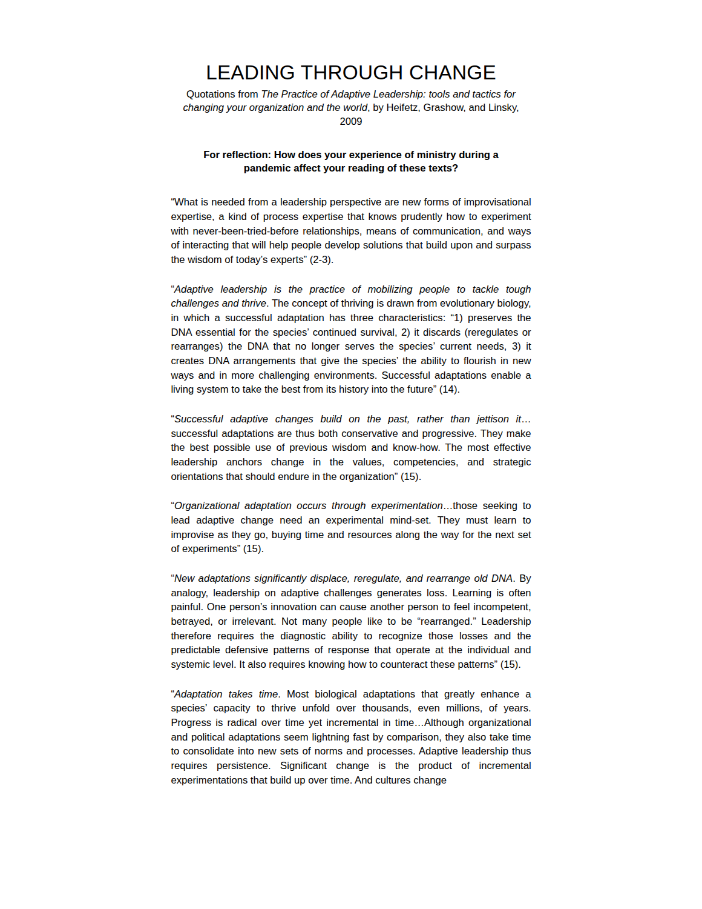LEADING THROUGH CHANGE
Quotations from The Practice of Adaptive Leadership: tools and tactics for changing your organization and the world, by Heifetz, Grashow, and Linsky, 2009
For reflection: How does your experience of ministry during a pandemic affect your reading of these texts?
“What is needed from a leadership perspective are new forms of improvisational expertise, a kind of process expertise that knows prudently how to experiment with never-been-tried-before relationships, means of communication, and ways of interacting that will help people develop solutions that build upon and surpass the wisdom of today’s experts” (2-3).
“Adaptive leadership is the practice of mobilizing people to tackle tough challenges and thrive. The concept of thriving is drawn from evolutionary biology, in which a successful adaptation has three characteristics: “1) preserves the DNA essential for the species’ continued survival, 2) it discards (reregulates or rearranges) the DNA that no longer serves the species’ current needs, 3) it creates DNA arrangements that give the species’ the ability to flourish in new ways and in more challenging environments. Successful adaptations enable a living system to take the best from its history into the future” (14).
“Successful adaptive changes build on the past, rather than jettison it…successful adaptations are thus both conservative and progressive. They make the best possible use of previous wisdom and know-how. The most effective leadership anchors change in the values, competencies, and strategic orientations that should endure in the organization” (15).
“Organizational adaptation occurs through experimentation…those seeking to lead adaptive change need an experimental mind-set. They must learn to improvise as they go, buying time and resources along the way for the next set of experiments” (15).
“New adaptations significantly displace, reregulate, and rearrange old DNA. By analogy, leadership on adaptive challenges generates loss. Learning is often painful. One person’s innovation can cause another person to feel incompetent, betrayed, or irrelevant. Not many people like to be “rearranged.” Leadership therefore requires the diagnostic ability to recognize those losses and the predictable defensive patterns of response that operate at the individual and systemic level. It also requires knowing how to counteract these patterns” (15).
“Adaptation takes time. Most biological adaptations that greatly enhance a species’ capacity to thrive unfold over thousands, even millions, of years. Progress is radical over time yet incremental in time…Although organizational and political adaptations seem lightning fast by comparison, they also take time to consolidate into new sets of norms and processes. Adaptive leadership thus requires persistence. Significant change is the product of incremental experimentations that build up over time. And cultures change